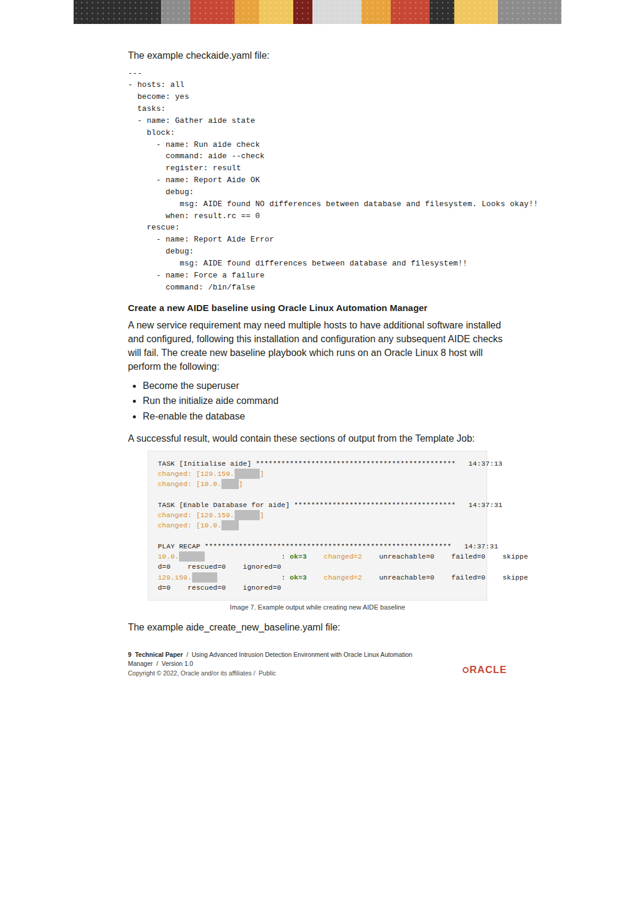The example checkaide.yaml file:
---
- hosts: all
  become: yes
  tasks:
  - name: Gather aide state
    block:
      - name: Run aide check
        command: aide --check
        register: result
      - name: Report Aide OK
        debug:
           msg: AIDE found NO differences between database and filesystem. Looks okay!!
        when: result.rc == 0
    rescue:
      - name: Report Aide Error
        debug:
           msg: AIDE found differences between database and filesystem!!
      - name: Force a failure
        command: /bin/false
Create a new AIDE baseline using Oracle Linux Automation Manager
A new service requirement may need multiple hosts to have additional software installed and configured, following this installation and configuration any subsequent AIDE checks will fail. The create new baseline playbook which runs on an Oracle Linux 8 host will perform the following:
Become the superuser
Run the initialize aide command
Re-enable the database
A successful result, would contain these sections of output from the Template Job:
TASK [Initialise aide] ***********************************************   14:37:13
changed: [129.159.       ]
changed: [10.0.     ]

TASK [Enable Database for aide] **************************************   14:37:31
changed: [129.159.       ]
changed: [10.0.    

PLAY RECAP **********************************************************   14:37:31
10.0.                        : ok=3    changed=2    unreachable=0    failed=0    skippe
d=0    rescued=0    ignored=0
129.159.                     : ok=3    changed=2    unreachable=0    failed=0    skippe
d=0    rescued=0    ignored=0
Image 7. Example output while creating new AIDE baseline
The example aide_create_new_baseline.yaml file:
9 Technical Paper / Using Advanced Intrusion Detection Environment with Oracle Linux Automation Manager / Version 1.0
Copyright © 2022, Oracle and/or its affiliates / Public
RACLE